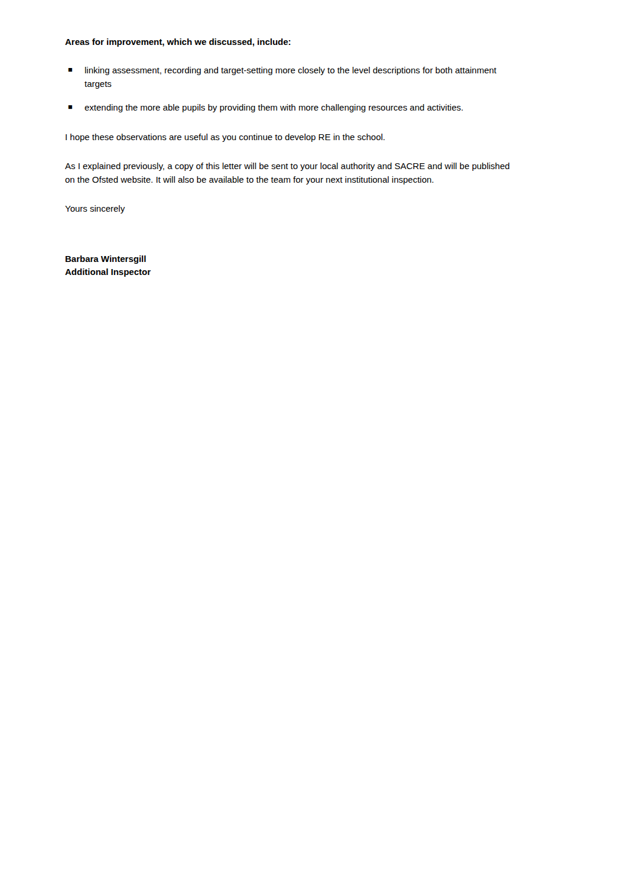Areas for improvement, which we discussed, include:
linking assessment, recording and target-setting more closely to the level descriptions for both attainment targets
extending the more able pupils by providing them with more challenging resources and activities.
I hope these observations are useful as you continue to develop RE in the school.
As I explained previously, a copy of this letter will be sent to your local authority and SACRE and will be published on the Ofsted website. It will also be available to the team for your next institutional inspection.
Yours sincerely
Barbara Wintersgill
Additional Inspector